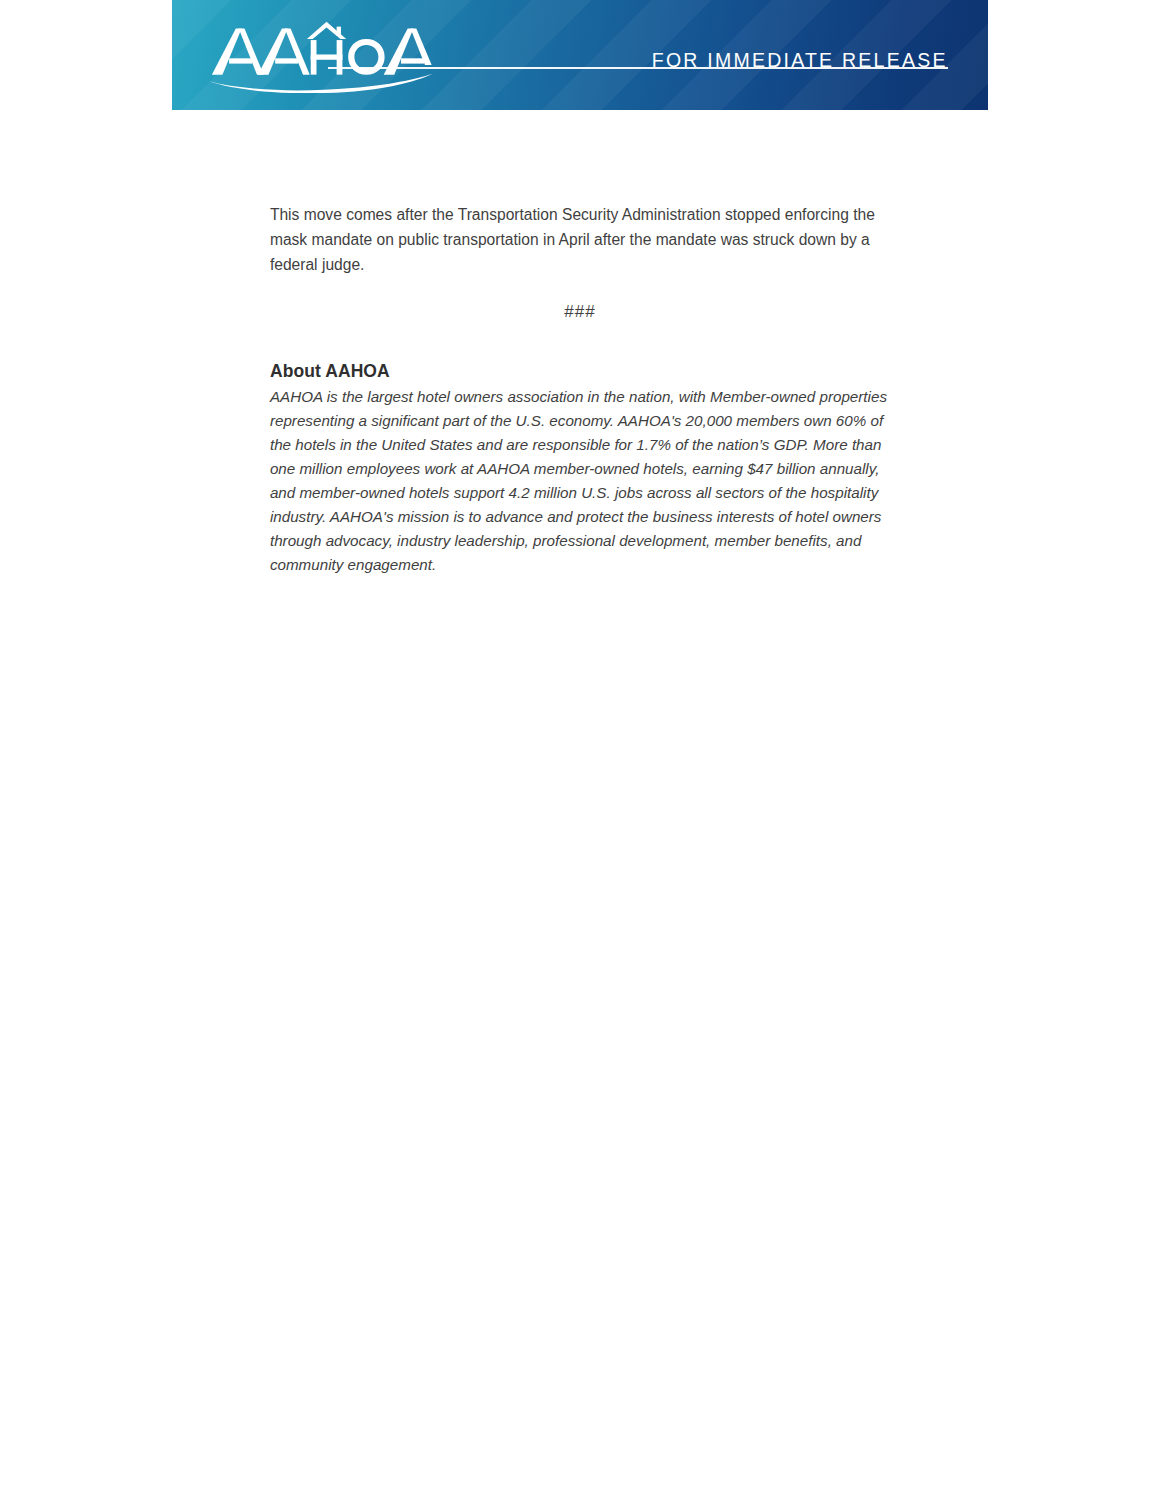FOR IMMEDIATE RELEASE
This move comes after the Transportation Security Administration stopped enforcing the mask mandate on public transportation in April after the mandate was struck down by a federal judge.
###
About AAHOA
AAHOA is the largest hotel owners association in the nation, with Member-owned properties representing a significant part of the U.S. economy. AAHOA's 20,000 members own 60% of the hotels in the United States and are responsible for 1.7% of the nation’s GDP. More than one million employees work at AAHOA member-owned hotels, earning $47 billion annually, and member-owned hotels support 4.2 million U.S. jobs across all sectors of the hospitality industry. AAHOA's mission is to advance and protect the business interests of hotel owners through advocacy, industry leadership, professional development, member benefits, and community engagement.